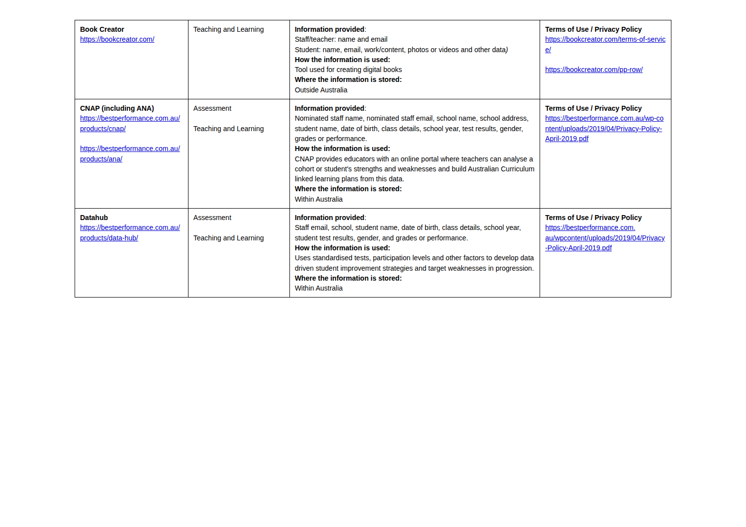| Book Creator https://bookcreator.com/ | Teaching and Learning | Information provided : Staff/teacher: name and email Student: name, email, work/content, photos or videos and other data ) How the information is used: Tool used for creating digital books Where the information is stored: Outside Australia | Terms of Use / Privacy Policy https://bookcreator.com/terms-of-service/ https://bookcreator.com/pp-row/ |
| CNAP (including ANA) https://bestperformance.com.au/products/cnap/ https://bestperformance.com.au/products/ana/ | Assessment Teaching and Learning | Information provided : Nominated staff name, nominated staff email, school name, school address, student name, date of birth, class details, school year, test results, gender, grades or performance. How the information is used: CNAP provides educators with an online portal where teachers can analyse a cohort or student's strengths and weaknesses and build Australian Curriculum linked learning plans from this data. Where the information is stored: Within Australia | Terms of Use / Privacy Policy https://bestperformance.com.au/wp-content/uploads/2019/04/Privacy-Policy-April-2019.pdf |
| Datahub https://bestperformance.com.au/products/data-hub/ | Assessment Teaching and Learning | Information provided : Staff email, school, student name, date of birth, class details, school year, student test results, gender, and grades or performance. How the information is used: Uses standardised tests, participation levels and other factors to develop data driven student improvement strategies and target weaknesses in progression. Where the information is stored: Within Australia | Terms of Use / Privacy Policy https://bestperformance.com. au/wpcontent/uploads/2019/04/Privacy-Policy-April-2019.pdf |